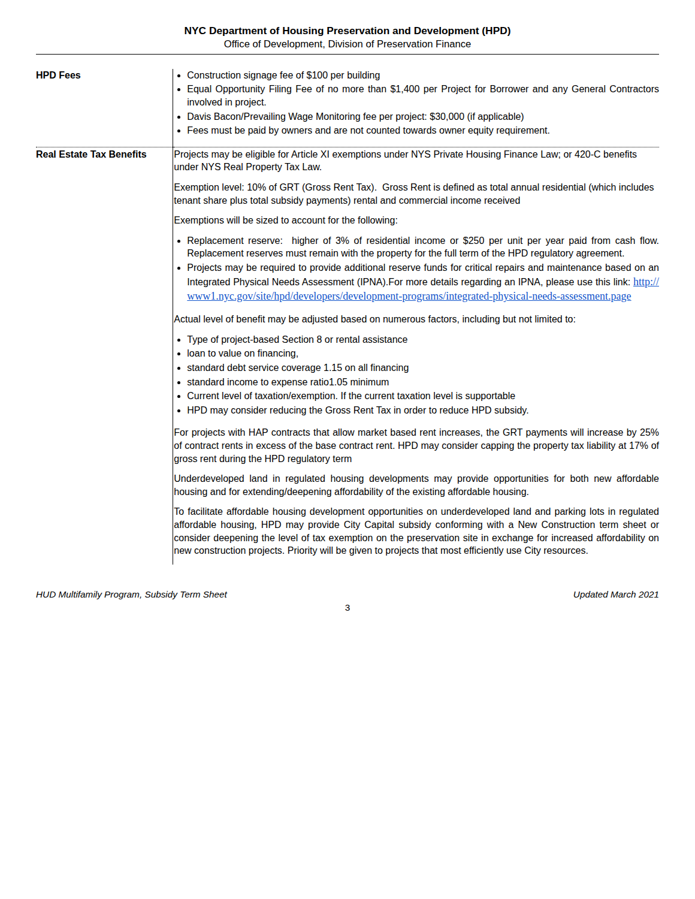NYC Department of Housing Preservation and Development (HPD)
Office of Development, Division of Preservation Finance
| HPD Fees | | Construction signage fee of $100 per building Equal Opportunity Filing Fee of no more than $1,400 per Project for Borrower and any General Contractors involved in project. Davis Bacon/Prevailing Wage Monitoring fee per project: $30,000 (if applicable) Fees must be paid by owners and are not counted towards owner equity requirement. |
| Real Estate Tax Benefits | | Projects may be eligible for Article XI exemptions under NYS Private Housing Finance Law; or 420-C benefits under NYS Real Property Tax Law. Exemption level: 10% of GRT (Gross Rent Tax). Gross Rent is defined as total annual residential (which includes tenant share plus total subsidy payments) rental and commercial income received Exemptions will be sized to account for the following: Replacement reserve: higher of 3% of residential income or $250 per unit per year paid from cash flow. Replacement reserves must remain with the property for the full term of the HPD regulatory agreement. Projects may be required to provide additional reserve funds for critical repairs and maintenance based on an Integrated Physical Needs Assessment (IPNA).For more details regarding an IPNA, please use this link: http://www1.nyc.gov/site/hpd/developers/development-programs/integrated-physical-needs-assessment.page Actual level of benefit may be adjusted based on numerous factors, including but not limited to: Type of project-based Section 8 or rental assistance loan to value on financing, standard debt service coverage 1.15 on all financing standard income to expense ratio1.05 minimum Current level of taxation/exemption. If the current taxation level is supportable HPD may consider reducing the Gross Rent Tax in order to reduce HPD subsidy. For projects with HAP contracts that allow market based rent increases, the GRT payments will increase by 25% of contract rents in excess of the base contract rent. HPD may consider capping the property tax liability at 17% of gross rent during the HPD regulatory term Underdeveloped land in regulated housing developments may provide opportunities for both new affordable housing and for extending/deepening affordability of the existing affordable housing. To facilitate affordable housing development opportunities on underdeveloped land and parking lots in regulated affordable housing, HPD may provide City Capital subsidy conforming with a New Construction term sheet or consider deepening the level of tax exemption on the preservation site in exchange for increased affordability on new construction projects. Priority will be given to projects that most efficiently use City resources. |
HUD Multifamily Program, Subsidy Term Sheet Updated March 2021
3